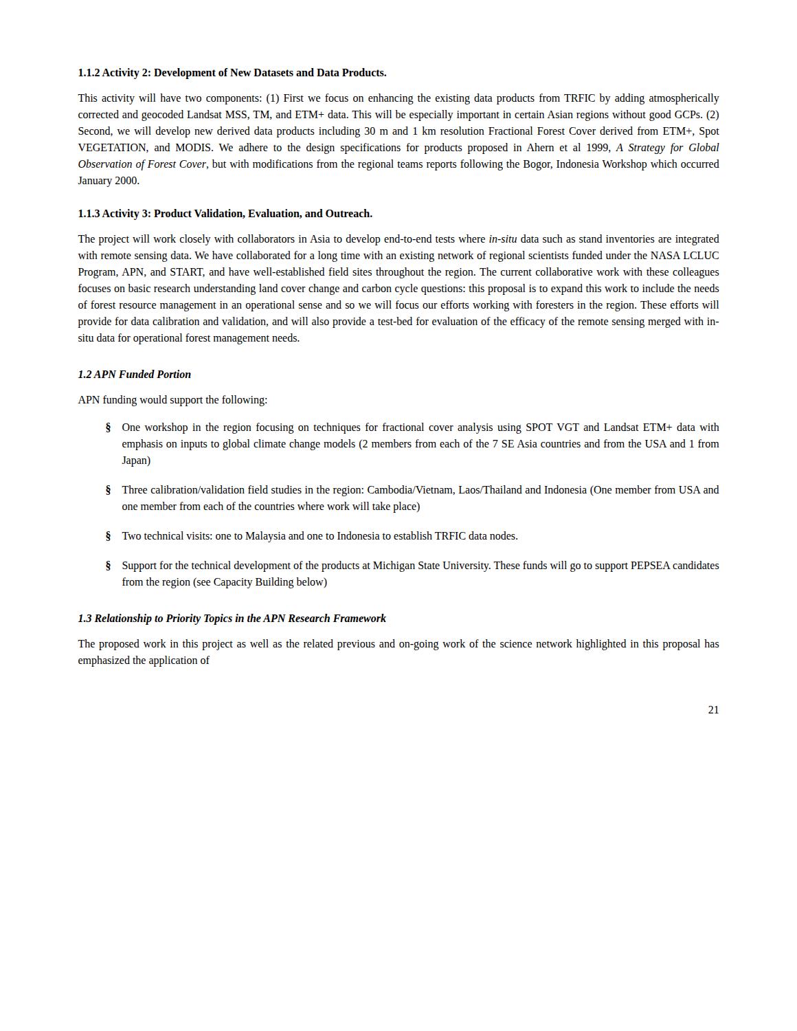1.1.2 Activity 2: Development of New Datasets and Data Products.
This activity will have two components: (1) First we focus on enhancing the existing data products from TRFIC by adding atmospherically corrected and geocoded Landsat MSS, TM, and ETM+ data. This will be especially important in certain Asian regions without good GCPs. (2) Second, we will develop new derived data products including 30 m and 1 km resolution Fractional Forest Cover derived from ETM+, Spot VEGETATION, and MODIS. We adhere to the design specifications for products proposed in Ahern et al 1999, A Strategy for Global Observation of Forest Cover, but with modifications from the regional teams reports following the Bogor, Indonesia Workshop which occurred January 2000.
1.1.3 Activity 3: Product Validation, Evaluation, and Outreach.
The project will work closely with collaborators in Asia to develop end-to-end tests where in-situ data such as stand inventories are integrated with remote sensing data. We have collaborated for a long time with an existing network of regional scientists funded under the NASA LCLUC Program, APN, and START, and have well-established field sites throughout the region. The current collaborative work with these colleagues focuses on basic research understanding land cover change and carbon cycle questions: this proposal is to expand this work to include the needs of forest resource management in an operational sense and so we will focus our efforts working with foresters in the region. These efforts will provide for data calibration and validation, and will also provide a test-bed for evaluation of the efficacy of the remote sensing merged with in-situ data for operational forest management needs.
1.2 APN Funded Portion
APN funding would support the following:
One workshop in the region focusing on techniques for fractional cover analysis using SPOT VGT and Landsat ETM+ data with emphasis on inputs to global climate change models (2 members from each of the 7 SE Asia countries and from the USA and 1 from Japan)
Three calibration/validation field studies in the region: Cambodia/Vietnam, Laos/Thailand and Indonesia (One member from USA and one member from each of the countries where work will take place)
Two technical visits: one to Malaysia and one to Indonesia to establish TRFIC data nodes.
Support for the technical development of the products at Michigan State University. These funds will go to support PEPSEA candidates from the region (see Capacity Building below)
1.3 Relationship to Priority Topics in the APN Research Framework
The proposed work in this project as well as the related previous and on-going work of the science network highlighted in this proposal has emphasized the application of
21